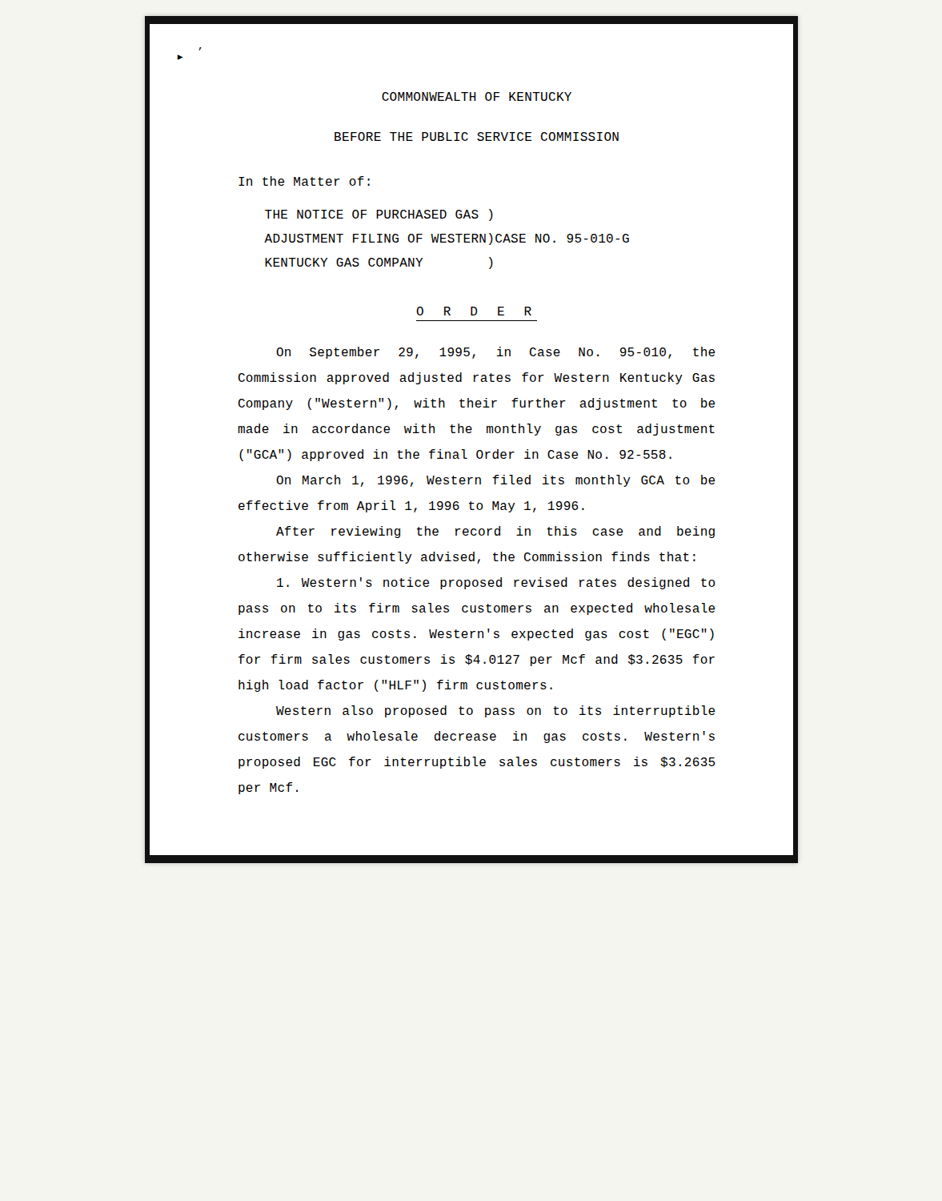▸
’
COMMONWEALTH OF KENTUCKY
BEFORE THE PUBLIC SERVICE COMMISSION
In the Matter of:
| THE NOTICE OF PURCHASED GAS | ) | |
| ADJUSTMENT FILING OF WESTERN | ) | CASE NO. 95-010-G |
| KENTUCKY GAS COMPANY | ) | |
O R D E R
On September 29, 1995, in Case No. 95-010, the Commission approved adjusted rates for Western Kentucky Gas Company ("Western"), with their further adjustment to be made in accordance with the monthly gas cost adjustment ("GCA") approved in the final Order in Case No. 92-558.
On March 1, 1996, Western filed its monthly GCA to be effective from April 1, 1996 to May 1, 1996.
After reviewing the record in this case and being otherwise sufficiently advised, the Commission finds that:
1. Western's notice proposed revised rates designed to pass on to its firm sales customers an expected wholesale increase in gas costs. Western's expected gas cost ("EGC") for firm sales customers is $4.0127 per Mcf and $3.2635 for high load factor ("HLF") firm customers.
Western also proposed to pass on to its interruptible customers a wholesale decrease in gas costs. Western's proposed EGC for interruptible sales customers is $3.2635 per Mcf.